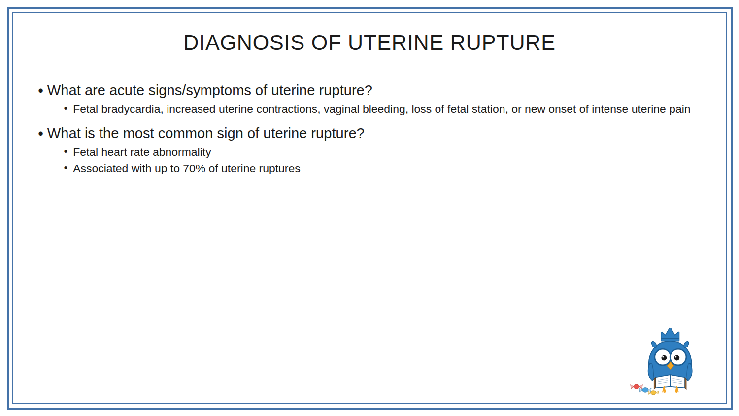DIAGNOSIS OF UTERINE RUPTURE
What are acute signs/symptoms of uterine rupture?
Fetal bradycardia, increased uterine contractions, vaginal bleeding, loss of fetal station, or new onset of intense uterine pain
What is the most common sign of uterine rupture?
Fetal heart rate abnormality
Associated with up to 70% of uterine ruptures